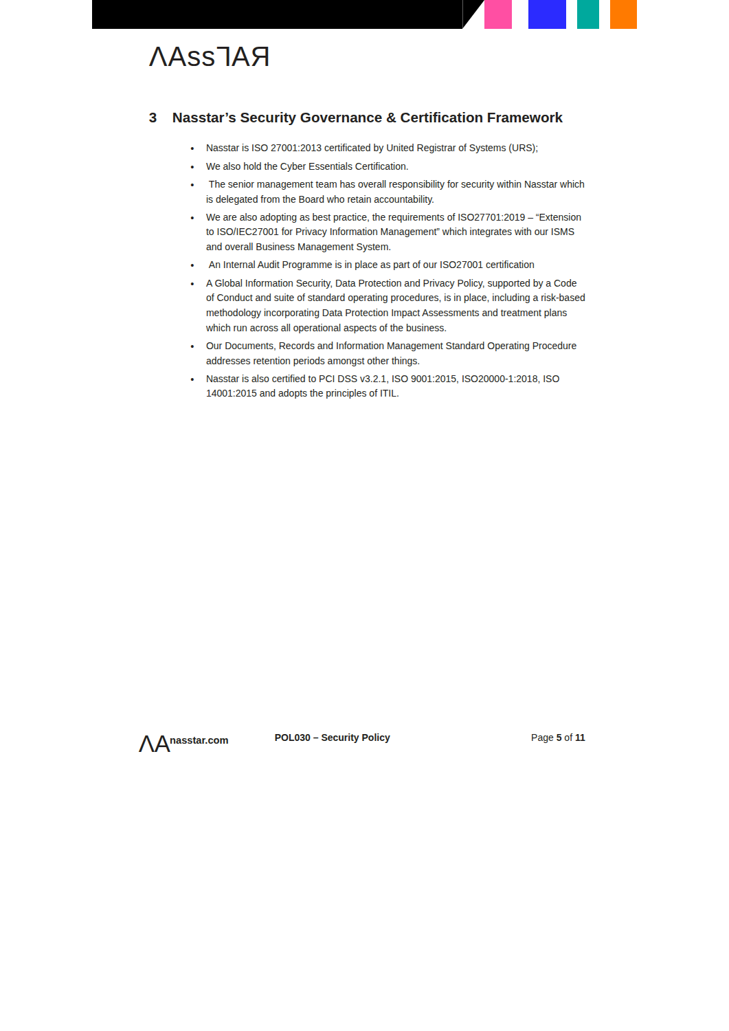ΛАѕѕГАЯ
3 Nasstar’s Security Governance & Certification Framework
Nasstar is ISO 27001:2013 certificated by United Registrar of Systems (URS);
We also hold the Cyber Essentials Certification.
The senior management team has overall responsibility for security within Nasstar which is delegated from the Board who retain accountability.
We are also adopting as best practice, the requirements of ISO27701:2019 – “Extension to ISO/IEC27001 for Privacy Information Management” which integrates with our ISMS and overall Business Management System.
An Internal Audit Programme is in place as part of our ISO27001 certification
A Global Information Security, Data Protection and Privacy Policy, supported by a Code of Conduct and suite of standard operating procedures, is in place, including a risk-based methodology incorporating Data Protection Impact Assessments and treatment plans which run across all operational aspects of the business.
Our Documents, Records and Information Management Standard Operating Procedure addresses retention periods amongst other things.
Nasstar is also certified to PCI DSS v3.2.1, ISO 9001:2015, ISO20000-1:2018, ISO 14001:2015 and adopts the principles of ITIL.
ΛА
POL030 – Security Policy
Page 5 of 11
nasstar.com